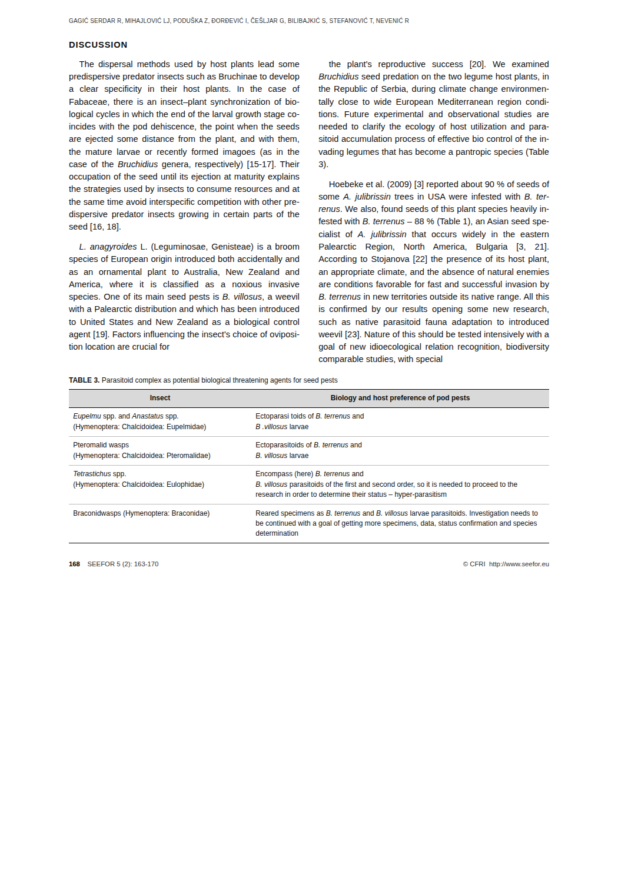GAGIĆ SERDAR R, MIHAJLOVIĆ LJ, PODUŠKA Z, ĐORĐEVIĆ I, ČEŠLJAR G, BILIBAJKIĆ S, STEFANOVIĆ T, NEVENIĆ R
DISCUSSION
The dispersal methods used by host plants lead some predispersive predator insects such as Bruchinae to develop a clear specificity in their host plants. In the case of Fabaceae, there is an insect–plant synchronization of biological cycles in which the end of the larval growth stage coincides with the pod dehiscence, the point when the seeds are ejected some distance from the plant, and with them, the mature larvae or recently formed imagoes (as in the case of the Bruchidius genera, respectively) [15-17]. Their occupation of the seed until its ejection at maturity explains the strategies used by insects to consume resources and at the same time avoid interspecific competition with other predispersive predator insects growing in certain parts of the seed [16, 18].
L. anagyroides L. (Leguminosae, Genisteae) is a broom species of European origin introduced both accidentally and as an ornamental plant to Australia, New Zealand and America, where it is classified as a noxious invasive species. One of its main seed pests is B. villosus, a weevil with a Palearctic distribution and which has been introduced to United States and New Zealand as a biological control agent [19]. Factors influencing the insect's choice of oviposition location are crucial for
the plant's reproductive success [20]. We examined Bruchidius seed predation on the two legume host plants, in the Republic of Serbia, during climate change environmentally close to wide European Mediterranean region conditions. Future experimental and observational studies are needed to clarify the ecology of host utilization and parasitoid accumulation process of effective bio control of the invading legumes that has become a pantropic species (Table 3).
Hoebeke et al. (2009) [3] reported about 90 % of seeds of some A. julibrissin trees in USA were infested with B. terrenus. We also, found seeds of this plant species heavily infested with B. terrenus – 88 % (Table 1), an Asian seed specialist of A. julibrissin that occurs widely in the eastern Palearctic Region, North America, Bulgaria [3, 21]. According to Stojanova [22] the presence of its host plant, an appropriate climate, and the absence of natural enemies are conditions favorable for fast and successful invasion by B. terrenus in new territories outside its native range. All this is confirmed by our results opening some new research, such as native parasitoid fauna adaptation to introduced weevil [23]. Nature of this should be tested intensively with a goal of new idioecological relation recognition, biodiversity comparable studies, with special
TABLE 3. Parasitoid complex as potential biological threatening agents for seed pests
| Insect | Biology and host preference of pod pests |
| --- | --- |
| Eupelmu spp. and Anastatus spp. (Hymenoptera: Chalcidoidea: Eupelmidae) | Ectoparasi toids of B. terrenus and B .villosus larvae |
| Pteromalid wasps (Hymenoptera: Chalcidoidea: Pteromalidae) | Ectoparasitoids of B. terrenus and B. villosus larvae |
| Tetrastichus spp. (Hymenoptera: Chalcidoidea: Eulophidae) | Encompass (here) B. terrenus and B. villosus parasitoids of the first and second order, so it is needed to proceed to the research in order to determine their status – hyper-parasitism |
| Braconidwasps (Hymenoptera: Braconidae) | Reared specimens as B. terrenus and B. villosus larvae parasitoids. Investigation needs to be continued with a goal of getting more specimens, data, status confirmation and species determination |
168 SEEFOR 5 (2): 163-170
© CFRI http://www.seefor.eu